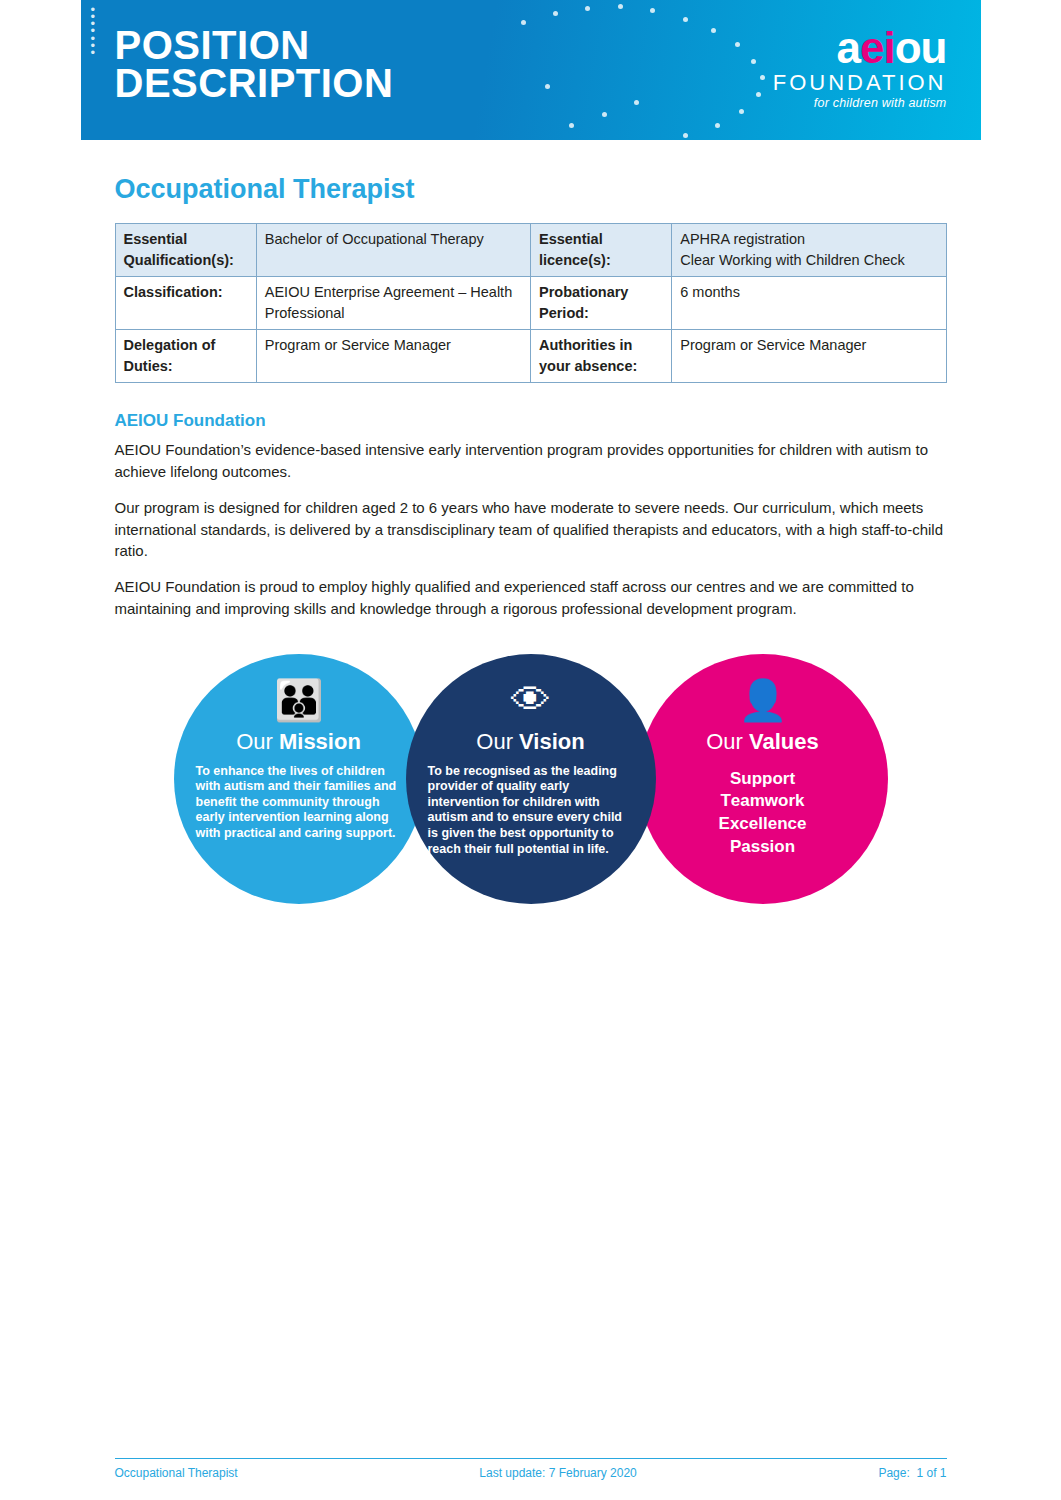•
•
•
•
•
•
•
Position
Description
aeiou
FOUNDATION
for children with autism
Occupational Therapist
| Essential Qualification(s): | Bachelor of Occupational Therapy | Essential licence(s): | APHRA registration Clear Working with Children Check |
| Classification: | AEIOU Enterprise Agreement – Health Professional | Probationary Period: | 6 months |
| Delegation of Duties: | Program or Service Manager | Authorities in your absence: | Program or Service Manager |
AEIOU Foundation
AEIOU Foundation’s evidence-based intensive early intervention program provides opportunities for children with autism to achieve lifelong outcomes.
Our program is designed for children aged 2 to 6 years who have moderate to severe needs. Our curriculum, which meets international standards, is delivered by a transdisciplinary team of qualified therapists and educators, with a high staff-to-child ratio.
AEIOU Foundation is proud to employ highly qualified and experienced staff across our centres and we are committed to maintaining and improving skills and knowledge through a rigorous professional development program.
👪
Our Mission
To enhance the lives of children with autism and their families and benefit the community through early intervention learning along with practical and caring support.
👁
Our Vision
To be recognised as the leading provider of quality early intervention for children with autism and to ensure every child is given the best opportunity to reach their full potential in life.
👤
Our Values
Support
Teamwork
Excellence
Passion
Occupational Therapist Last update: 7 February 2020 Page: 1 of 1